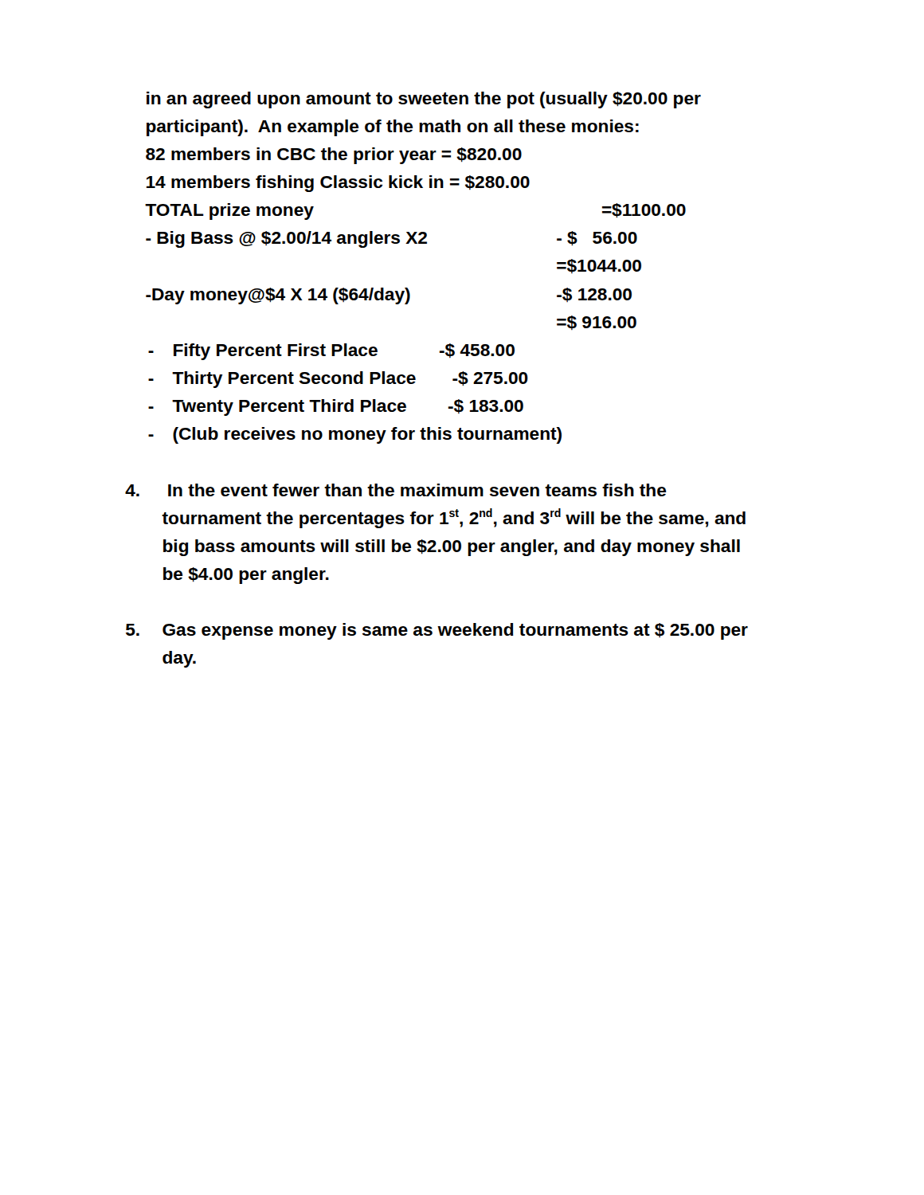in an agreed upon amount to sweeten the pot (usually $20.00 per participant). An example of the math on all these monies:
| 82 members in CBC the prior year = $820.00 |
| 14 members fishing Classic kick in = $280.00 |
| TOTAL prize money | =$1100.00 |
| - Big Bass @ $2.00/14 anglers X2 | - $ 56.00 |
| | =$1044.00 |
| -Day money@$4 X 14 ($64/day) | -$ 128.00 |
| | =$ 916.00 |
Fifty Percent First Place -$ 458.00
Thirty Percent Second Place -$ 275.00
Twenty Percent Third Place -$ 183.00
(Club receives no money for this tournament)
In the event fewer than the maximum seven teams fish the tournament the percentages for 1st, 2nd, and 3rd will be the same, and big bass amounts will still be $2.00 per angler, and day money shall be $4.00 per angler.
Gas expense money is same as weekend tournaments at $ 25.00 per day.